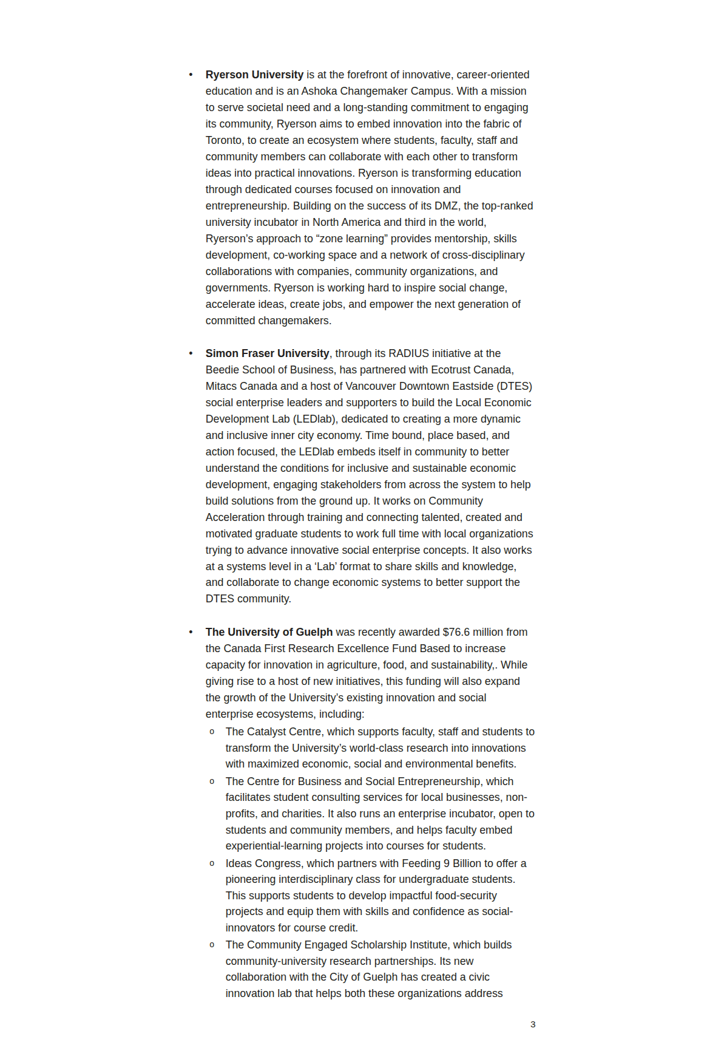Ryerson University is at the forefront of innovative, career-oriented education and is an Ashoka Changemaker Campus. With a mission to serve societal need and a long-standing commitment to engaging its community, Ryerson aims to embed innovation into the fabric of Toronto, to create an ecosystem where students, faculty, staff and community members can collaborate with each other to transform ideas into practical innovations. Ryerson is transforming education through dedicated courses focused on innovation and entrepreneurship. Building on the success of its DMZ, the top-ranked university incubator in North America and third in the world, Ryerson’s approach to “zone learning” provides mentorship, skills development, co-working space and a network of cross-disciplinary collaborations with companies, community organizations, and governments. Ryerson is working hard to inspire social change, accelerate ideas, create jobs, and empower the next generation of committed changemakers.
Simon Fraser University, through its RADIUS initiative at the Beedie School of Business, has partnered with Ecotrust Canada, Mitacs Canada and a host of Vancouver Downtown Eastside (DTES) social enterprise leaders and supporters to build the Local Economic Development Lab (LEDlab), dedicated to creating a more dynamic and inclusive inner city economy. Time bound, place based, and action focused, the LEDlab embeds itself in community to better understand the conditions for inclusive and sustainable economic development, engaging stakeholders from across the system to help build solutions from the ground up. It works on Community Acceleration through training and connecting talented, created and motivated graduate students to work full time with local organizations trying to advance innovative social enterprise concepts. It also works at a systems level in a ‘Lab’ format to share skills and knowledge, and collaborate to change economic systems to better support the DTES community.
The University of Guelph was recently awarded $76.6 million from the Canada First Research Excellence Fund Based to increase capacity for innovation in agriculture, food, and sustainability,. While giving rise to a host of new initiatives, this funding will also expand the growth of the University’s existing innovation and social enterprise ecosystems, including:
The Catalyst Centre, which supports faculty, staff and students to transform the University’s world-class research into innovations with maximized economic, social and environmental benefits.
The Centre for Business and Social Entrepreneurship, which facilitates student consulting services for local businesses, non-profits, and charities. It also runs an enterprise incubator, open to students and community members, and helps faculty embed experiential-learning projects into courses for students.
Ideas Congress, which partners with Feeding 9 Billion to offer a pioneering interdisciplinary class for undergraduate students. This supports students to develop impactful food-security projects and equip them with skills and confidence as social-innovators for course credit.
The Community Engaged Scholarship Institute, which builds community-university research partnerships. Its new collaboration with the City of Guelph has created a civic innovation lab that helps both these organizations address
3